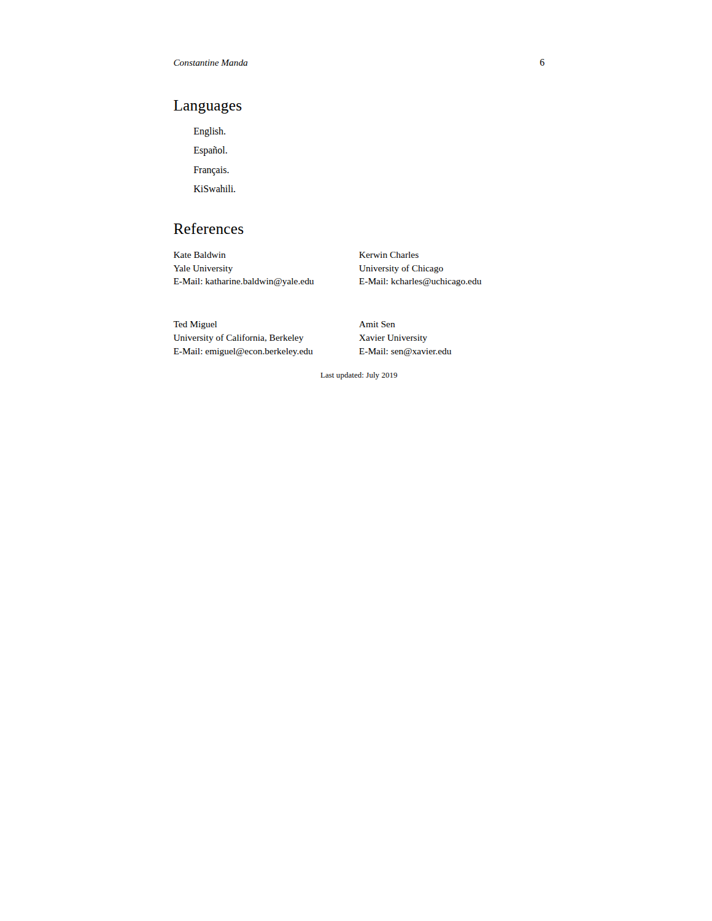Constantine Manda 6
Languages
English.
Español.
Français.
KiSwahili.
References
| Kate Baldwin Yale University E-Mail: katharine.baldwin@yale.edu | Kerwin Charles University of Chicago E-Mail: kcharles@uchicago.edu |
| Ted Miguel University of California, Berkeley E-Mail: emiguel@econ.berkeley.edu | Amit Sen Xavier University E-Mail: sen@xavier.edu |
Last updated: July 2019